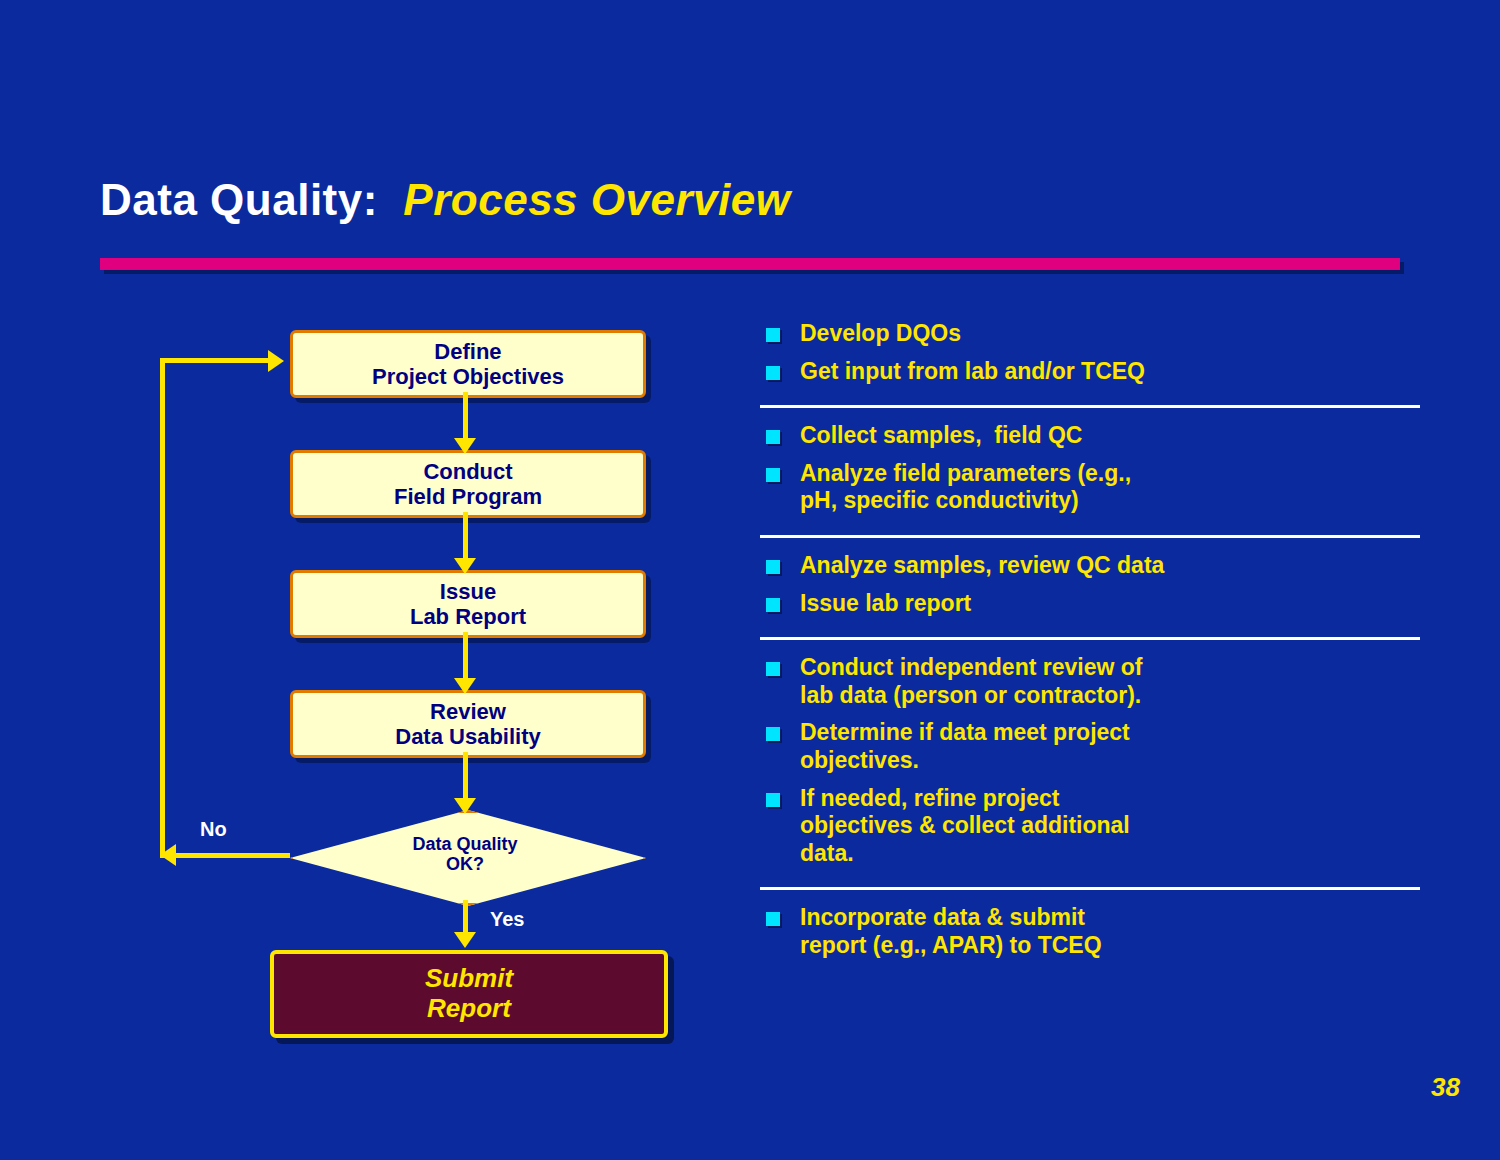Data Quality: Process Overview
Define
Project Objectives
Conduct
Field Program
Issue
Lab Report
Review
Data Usability
Data Quality
OK?
Submit
Report
No
Yes
Develop DQOs
Get input from lab and/or TCEQ
Collect samples, field QC
Analyze field parameters (e.g.,
pH, specific conductivity)
Analyze samples, review QC data
Issue lab report
Conduct independent review of
lab data (person or contractor).
Determine if data meet project
objectives.
If needed, refine project
objectives & collect additional
data.
Incorporate data & submit
report (e.g., APAR) to TCEQ
38